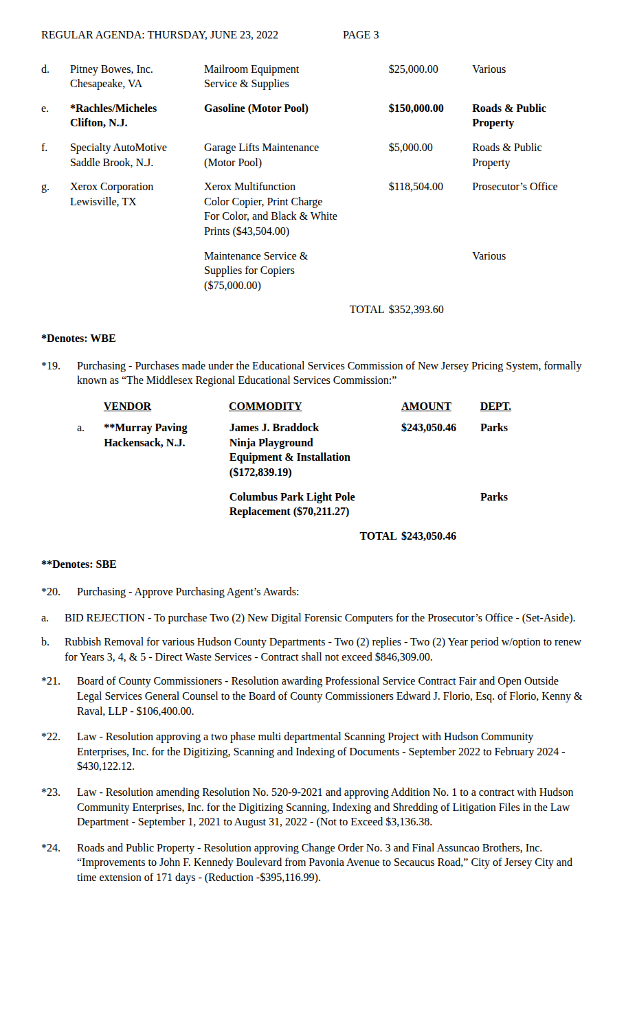REGULAR AGENDA: THURSDAY, JUNE 23, 2022 PAGE 3
| d. | Pitney Bowes, Inc. Chesapeake, VA | Mailroom Equipment Service & Supplies | $25,000.00 | Various |
| e. | *Rachles/Micheles Clifton, N.J. | Gasoline (Motor Pool) | $150,000.00 | Roads & Public Property |
| f. | Specialty AutoMotive Saddle Brook, N.J. | Garage Lifts Maintenance (Motor Pool) | $5,000.00 | Roads & Public Property |
| g. | Xerox Corporation Lewisville, TX | Xerox Multifunction Color Copier, Print Charge For Color, and Black & White Prints ($43,504.00) | $118,504.00 | Prosecutor’s Office |
| | | Maintenance Service & Supplies for Copiers ($75,000.00) | | Various |
| | | TOTAL | $352,393.60 | |
*Denotes: WBE
*19.
Purchasing - Purchases made under the Educational Services Commission of New Jersey Pricing System, formally known as “The Middlesex Regional Educational Services Commission:”
| | VENDOR | COMMODITY | AMOUNT | DEPT. |
| a. | **Murray Paving Hackensack, N.J. | James J. Braddock Ninja Playground Equipment & Installation ($172,839.19) | $243,050.46 | Parks |
| | | Columbus Park Light Pole Replacement ($70,211.27) | | Parks |
| | | TOTAL | $243,050.46 | |
**Denotes: SBE
*20.
Purchasing - Approve Purchasing Agent’s Awards:
a.
BID REJECTION - To purchase Two (2) New Digital Forensic Computers for the Prosecutor’s Office - (Set-Aside).
b.
Rubbish Removal for various Hudson County Departments - Two (2) replies - Two (2) Year period w/option to renew for Years 3, 4, & 5 - Direct Waste Services - Contract shall not exceed $846,309.00.
*21.
Board of County Commissioners - Resolution awarding Professional Service Contract Fair and Open Outside Legal Services General Counsel to the Board of County Commissioners Edward J. Florio, Esq. of Florio, Kenny & Raval, LLP - $106,400.00.
*22.
Law - Resolution approving a two phase multi departmental Scanning Project with Hudson Community Enterprises, Inc. for the Digitizing, Scanning and Indexing of Documents - September 2022 to February 2024 - $430,122.12.
*23.
Law - Resolution amending Resolution No. 520-9-2021 and approving Addition No. 1 to a contract with Hudson Community Enterprises, Inc. for the Digitizing Scanning, Indexing and Shredding of Litigation Files in the Law Department - September 1, 2021 to August 31, 2022 - (Not to Exceed $3,136.38.
*24.
Roads and Public Property - Resolution approving Change Order No. 3 and Final Assuncao Brothers, Inc. “Improvements to John F. Kennedy Boulevard from Pavonia Avenue to Secaucus Road,” City of Jersey City and time extension of 171 days - (Reduction -$395,116.99).